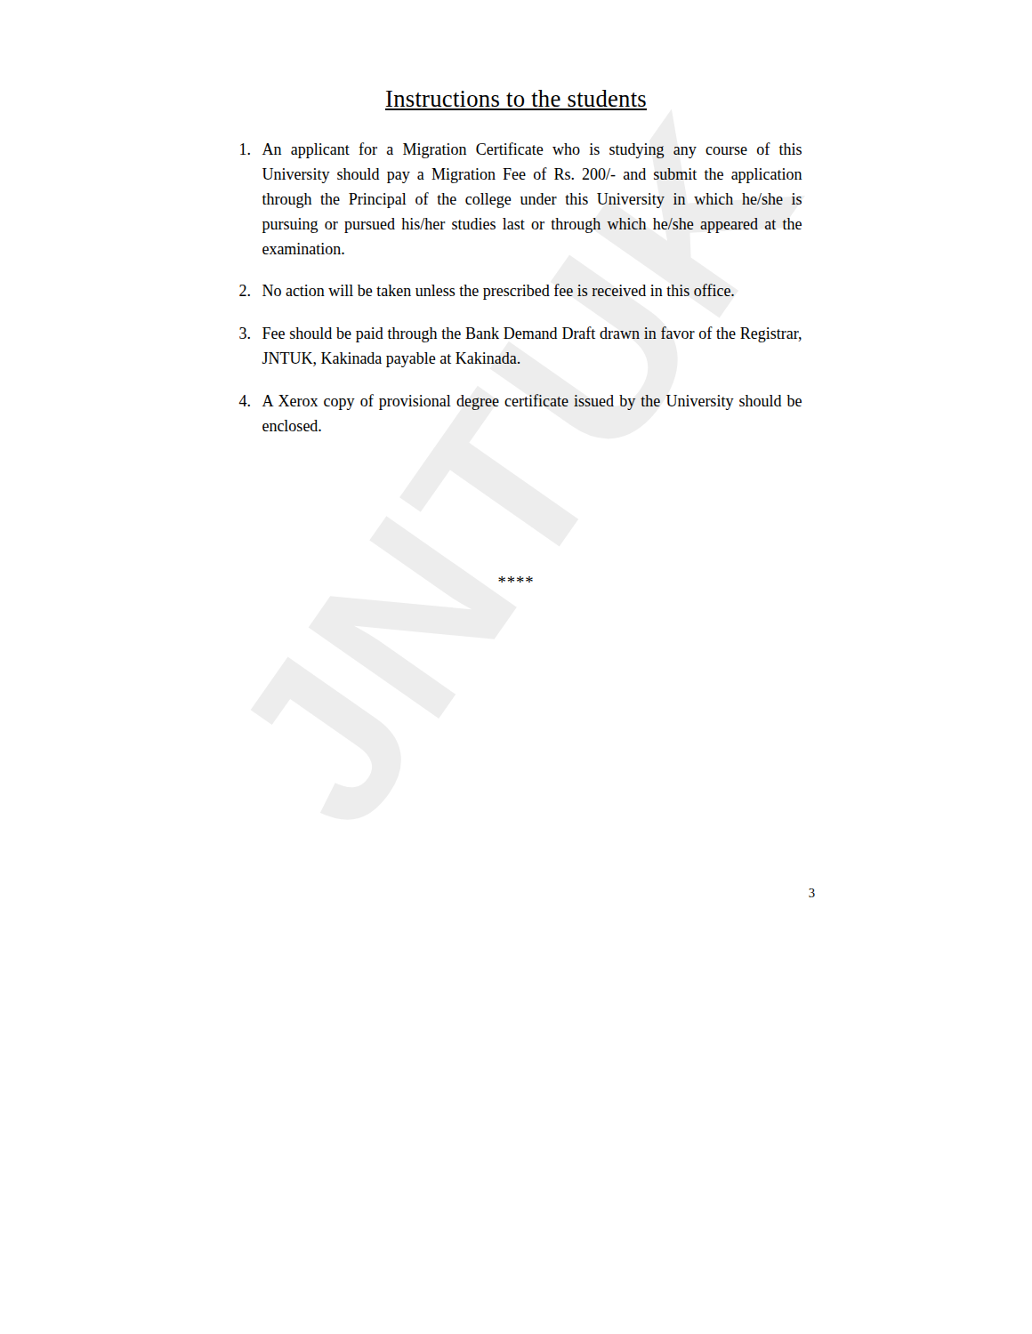JNTUK
Instructions to the students
An applicant for a Migration Certificate who is studying any course of this University should pay a Migration Fee of Rs. 200/- and submit the application through the Principal of the college under this University in which he/she is pursuing or pursued his/her studies last or through which he/she appeared at the examination.
No action will be taken unless the prescribed fee is received in this office.
Fee should be paid through the Bank Demand Draft drawn in favor of the Registrar, JNTUK, Kakinada payable at Kakinada.
A Xerox copy of provisional degree certificate issued by the University should be enclosed.
****
3